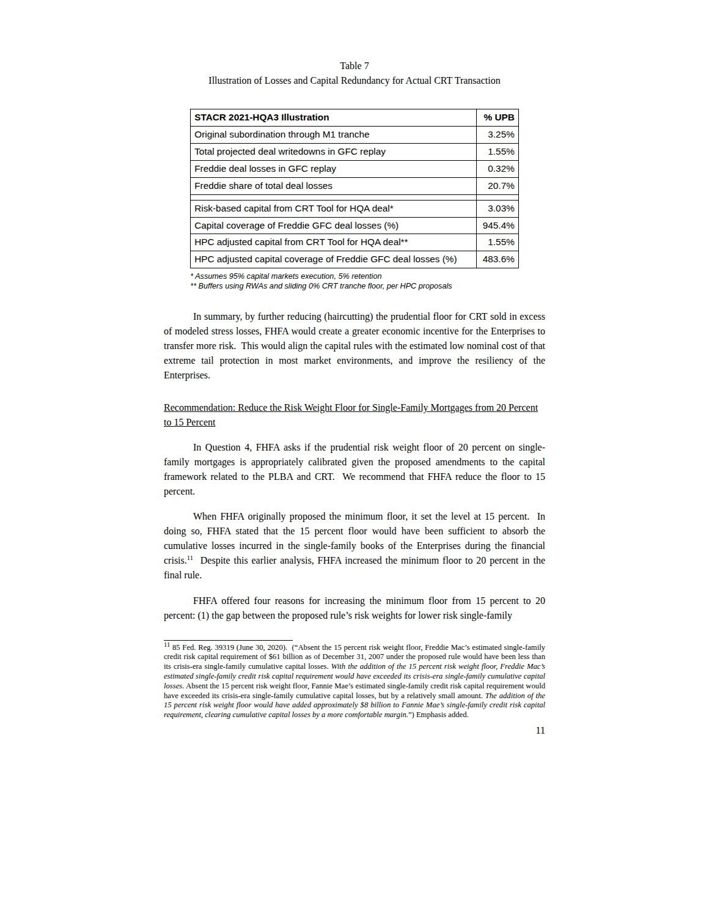Table 7 Illustration of Losses and Capital Redundancy for Actual CRT Transaction
| STACR 2021-HQA3 Illustration | % UPB |
| --- | --- |
| Original subordination through M1 tranche | 3.25% |
| Total projected deal writedowns in GFC replay | 1.55% |
| Freddie deal losses in GFC replay | 0.32% |
| Freddie share of total deal losses | 20.7% |
| Risk-based capital from CRT Tool for HQA deal* | 3.03% |
| Capital coverage of Freddie GFC deal losses (%) | 945.4% |
| HPC adjusted capital from CRT Tool for HQA deal** | 1.55% |
| HPC adjusted capital coverage of Freddie GFC deal losses (%) | 483.6% |
* Assumes 95% capital markets execution, 5% retention
** Buffers using RWAs and sliding 0% CRT tranche floor, per HPC proposals
In summary, by further reducing (haircutting) the prudential floor for CRT sold in excess of modeled stress losses, FHFA would create a greater economic incentive for the Enterprises to transfer more risk. This would align the capital rules with the estimated low nominal cost of that extreme tail protection in most market environments, and improve the resiliency of the Enterprises.
Recommendation: Reduce the Risk Weight Floor for Single-Family Mortgages from 20 Percent to 15 Percent
In Question 4, FHFA asks if the prudential risk weight floor of 20 percent on single-family mortgages is appropriately calibrated given the proposed amendments to the capital framework related to the PLBA and CRT. We recommend that FHFA reduce the floor to 15 percent.
When FHFA originally proposed the minimum floor, it set the level at 15 percent. In doing so, FHFA stated that the 15 percent floor would have been sufficient to absorb the cumulative losses incurred in the single-family books of the Enterprises during the financial crisis.11 Despite this earlier analysis, FHFA increased the minimum floor to 20 percent in the final rule.
FHFA offered four reasons for increasing the minimum floor from 15 percent to 20 percent: (1) the gap between the proposed rule’s risk weights for lower risk single-family
11 85 Fed. Reg. 39319 (June 30, 2020). (“Absent the 15 percent risk weight floor, Freddie Mac’s estimated single-family credit risk capital requirement of $61 billion as of December 31, 2007 under the proposed rule would have been less than its crisis-era single-family cumulative capital losses. With the addition of the 15 percent risk weight floor, Freddie Mac’s estimated single-family credit risk capital requirement would have exceeded its crisis-era single-family cumulative capital losses. Absent the 15 percent risk weight floor, Fannie Mae’s estimated single-family credit risk capital requirement would have exceeded its crisis-era single-family cumulative capital losses, but by a relatively small amount. The addition of the 15 percent risk weight floor would have added approximately $8 billion to Fannie Mae’s single-family credit risk capital requirement, clearing cumulative capital losses by a more comfortable margin.”) Emphasis added.
11